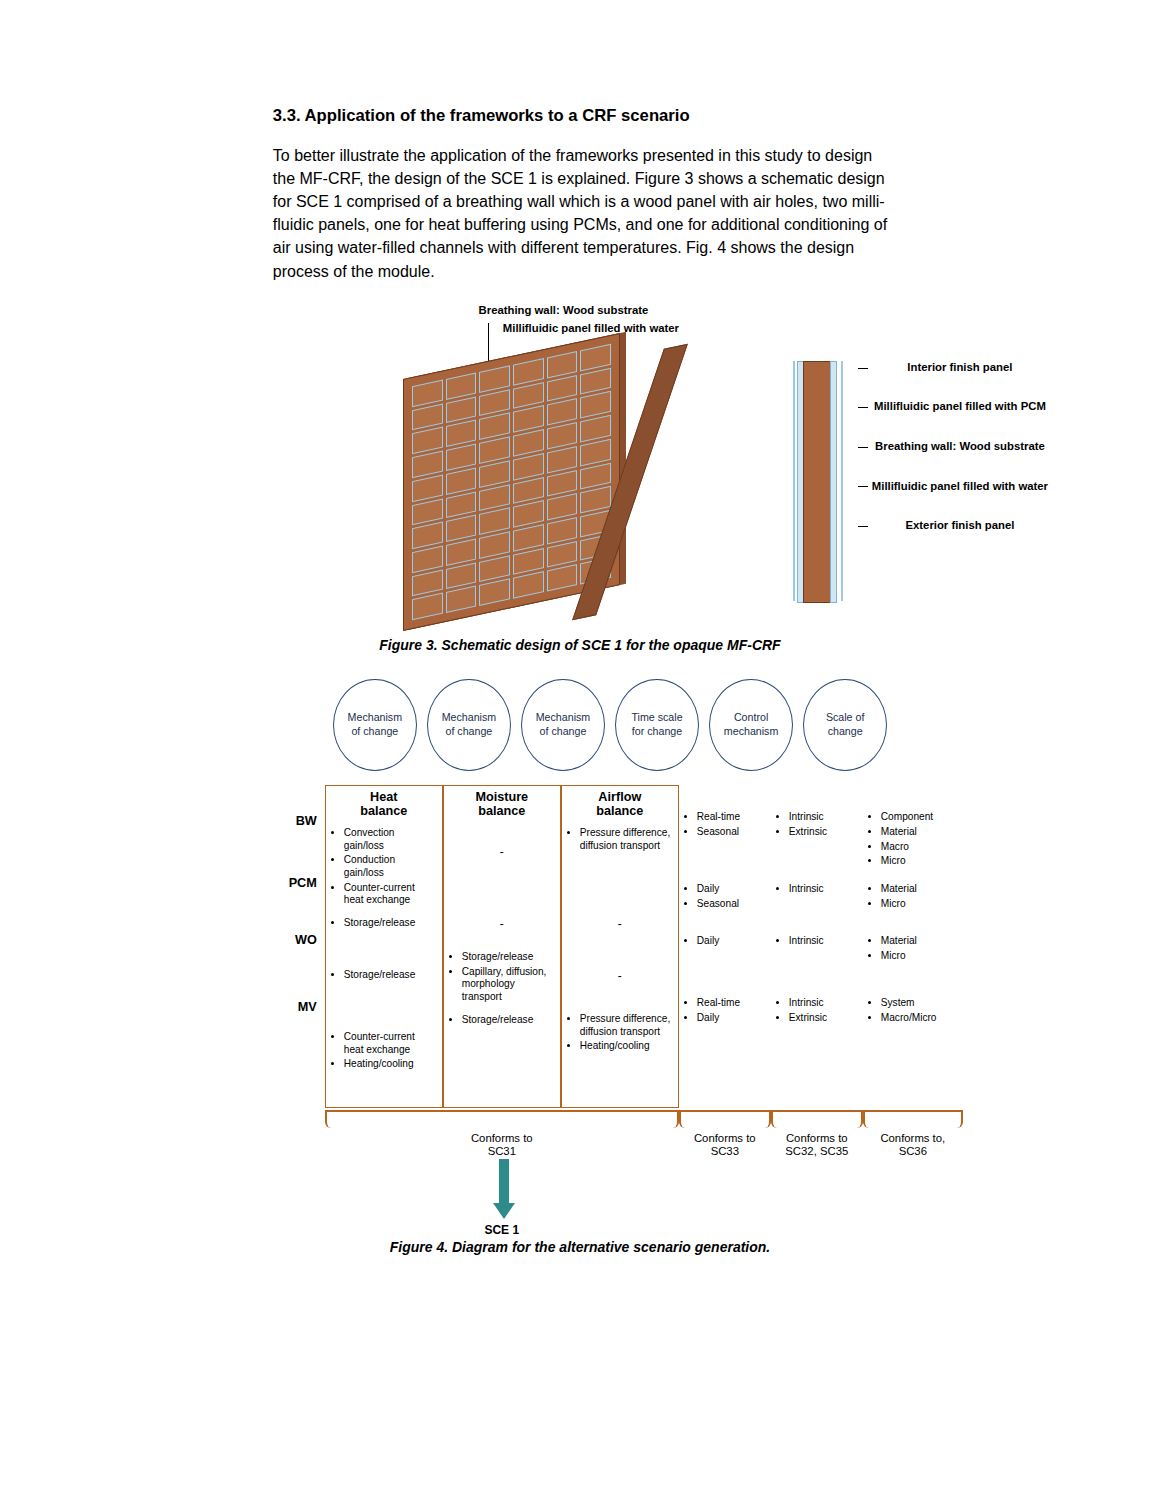3.3. Application of the frameworks to a CRF scenario
To better illustrate the application of the frameworks presented in this study to design the MF-CRF, the design of the SCE 1 is explained. Figure 3 shows a schematic design for SCE 1 comprised of a breathing wall which is a wood panel with air holes, two milli-fluidic panels, one for heat buffering using PCMs, and one for additional conditioning of air using water-filled channels with different temperatures. Fig. 4 shows the design process of the module.
Breathing wall: Wood substrate
Millifluidic panel filled with water
Interior finish panel
Millifluidic panel filled with PCM
Breathing wall: Wood substrate
Millifluidic panel filled with water
Exterior finish panel
Figure 3. Schematic design of SCE 1 for the opaque MF-CRF
Mechanism
of change
Mechanism
of change
Mechanism
of change
Time scale
for change
Control
mechanism
Scale of
change
BW
PCM
WO
MV
Heat
balance
Convection gain/loss
Conduction gain/loss
Counter-current heat exchange
Storage/release
Storage/release
Counter-current heat exchange
Heating/cooling
Moisture
balance
-
-
Storage/release
Capillary, diffusion, morphology transport
Storage/release
Airflow
balance
Pressure difference, diffusion transport
-
-
Pressure difference, diffusion transport
Heating/cooling
Real-time
Seasonal
Daily
Seasonal
Daily
Real-time
Daily
Intrinsic
Extrinsic
Intrinsic
Intrinsic
Intrinsic
Extrinsic
Component
Material
Macro
Micro
Material
Micro
Material
Micro
System
Macro/Micro
Conforms to
SC31
Conforms to
SC33
Conforms to
SC32, SC35
Conforms to,
SC36
SCE 1
Figure 4. Diagram for the alternative scenario generation.